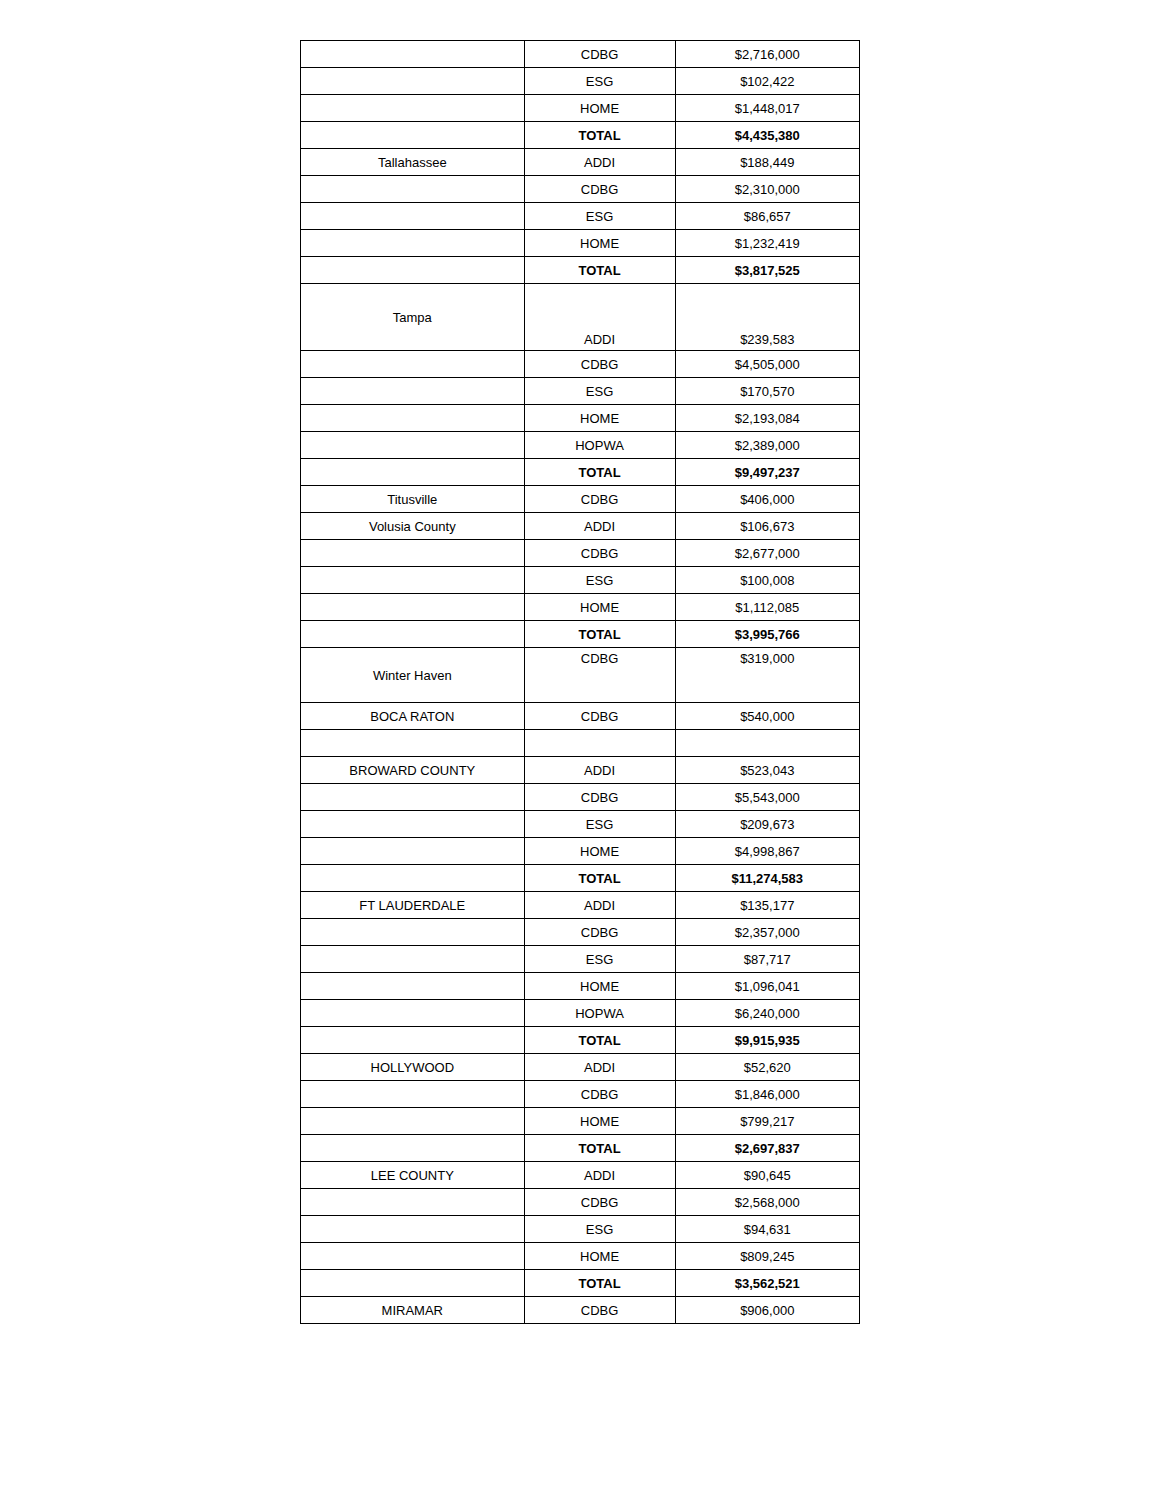| | CDBG | $2,716,000 |
| | ESG | $102,422 |
| | HOME | $1,448,017 |
| | TOTAL | $4,435,380 |
| Tallahassee | ADDI | $188,449 |
| | CDBG | $2,310,000 |
| | ESG | $86,657 |
| | HOME | $1,232,419 |
| | TOTAL | $3,817,525 |
| Tampa | ADDI | $239,583 |
| | CDBG | $4,505,000 |
| | ESG | $170,570 |
| | HOME | $2,193,084 |
| | HOPWA | $2,389,000 |
| | TOTAL | $9,497,237 |
| Titusville | CDBG | $406,000 |
| Volusia County | ADDI | $106,673 |
| | CDBG | $2,677,000 |
| | ESG | $100,008 |
| | HOME | $1,112,085 |
| | TOTAL | $3,995,766 |
| Winter Haven | CDBG | $319,000 |
| BOCA RATON | CDBG | $540,000 |
| BROWARD COUNTY | ADDI | $523,043 |
| | CDBG | $5,543,000 |
| | ESG | $209,673 |
| | HOME | $4,998,867 |
| | TOTAL | $11,274,583 |
| FT LAUDERDALE | ADDI | $135,177 |
| | CDBG | $2,357,000 |
| | ESG | $87,717 |
| | HOME | $1,096,041 |
| | HOPWA | $6,240,000 |
| | TOTAL | $9,915,935 |
| HOLLYWOOD | ADDI | $52,620 |
| | CDBG | $1,846,000 |
| | HOME | $799,217 |
| | TOTAL | $2,697,837 |
| LEE COUNTY | ADDI | $90,645 |
| | CDBG | $2,568,000 |
| | ESG | $94,631 |
| | HOME | $809,245 |
| | TOTAL | $3,562,521 |
| MIRAMAR | CDBG | $906,000 |